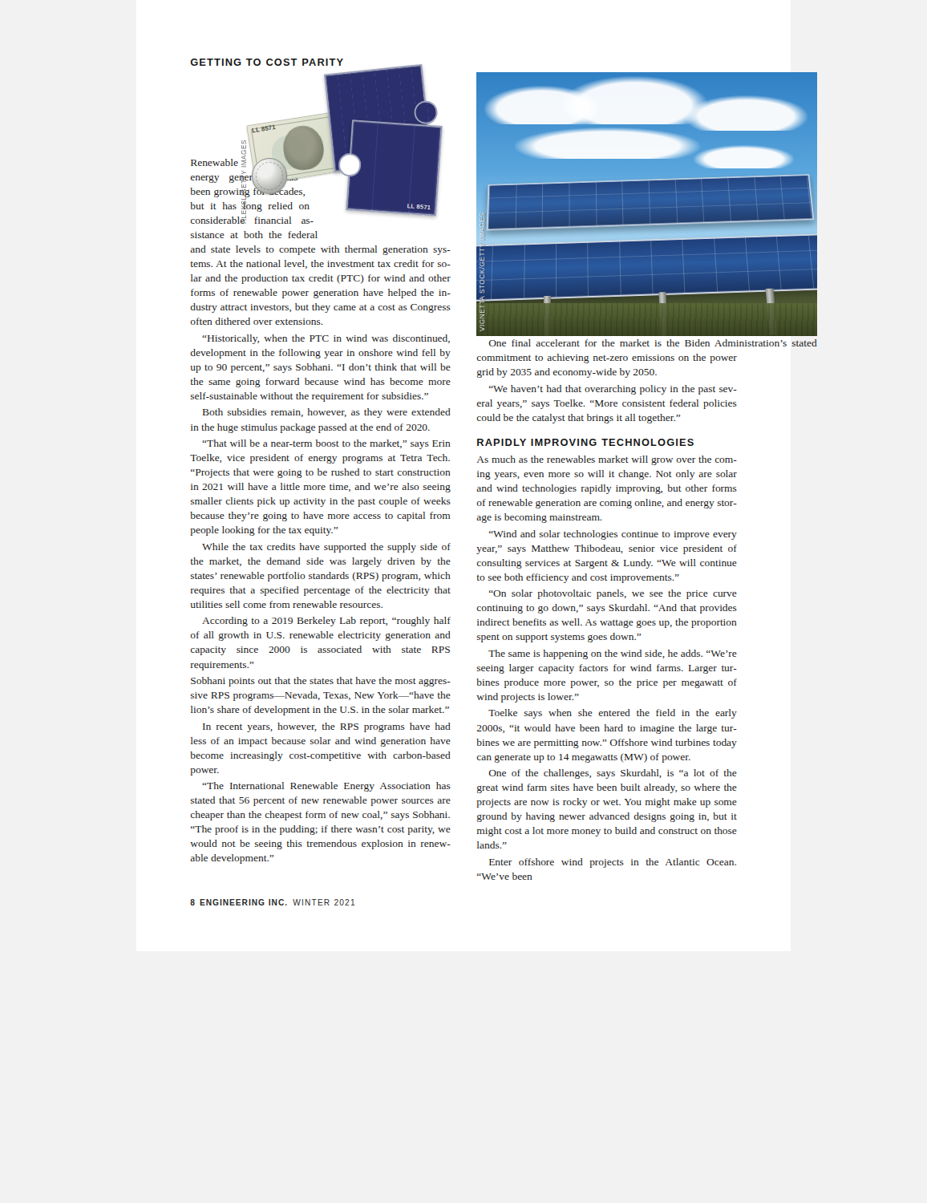Getting to Cost Parity
LL 8571 100
LL 8571
Alexsl/Getty Images
Renewable energy generation has been growing for decades, but it has long relied on considerable financial assistance at both the federal and state levels to compete with thermal generation systems. At the national level, the investment tax credit for solar and the production tax credit (PTC) for wind and other forms of renewable power generation have helped the industry attract investors, but they came at a cost as Congress often dithered over extensions.
“Historically, when the PTC in wind was discontinued, development in the following year in onshore wind fell by up to 90 percent,” says Sobhani. “I don’t think that will be the same going forward because wind has become more self-sustainable without the requirement for subsidies.”
Both subsidies remain, however, as they were extended in the huge stimulus package passed at the end of 2020.
“That will be a near-term boost to the market,” says Erin Toelke, vice president of energy programs at Tetra Tech. “Projects that were going to be rushed to start construction in 2021 will have a little more time, and we’re also seeing smaller clients pick up activity in the past couple of weeks because they’re going to have more access to capital from people looking for the tax equity.”
While the tax credits have supported the supply side of the market, the demand side was largely driven by the states’ renewable portfolio standards (RPS) program, which requires that a specified percentage of the electricity that utilities sell come from renewable resources.
According to a 2019 Berkeley Lab report, “roughly half of all growth in U.S. renewable electricity generation and capacity since 2000 is associated with state RPS requirements.”
Vignetta Stock/Getty Images
Sobhani points out that the states that have the most aggressive RPS programs—Nevada, Texas, New York—“have the lion’s share of development in the U.S. in the solar market.”
In recent years, however, the RPS programs have had less of an impact because solar and wind generation have become increasingly cost-competitive with carbon-based power.
“The International Renewable Energy Association has stated that 56 percent of new renewable power sources are cheaper than the cheapest form of new coal,” says Sobhani. “The proof is in the pudding; if there wasn’t cost parity, we would not be seeing this tremendous explosion in renewable development.”
One final accelerant for the market is the Biden Administration’s stated commitment to achieving net-zero emissions on the power grid by 2035 and economy-wide by 2050.
“We haven’t had that overarching policy in the past several years,” says Toelke. “More consistent federal policies could be the catalyst that brings it all together.”
Rapidly Improving Technologies
As much as the renewables market will grow over the coming years, even more so will it change. Not only are solar and wind technologies rapidly improving, but other forms of renewable generation are coming online, and energy storage is becoming mainstream.
“Wind and solar technologies continue to improve every year,” says Matthew Thibodeau, senior vice president of consulting services at Sargent & Lundy. “We will continue to see both efficiency and cost improvements.”
“On solar photovoltaic panels, we see the price curve continuing to go down,” says Skurdahl. “And that provides indirect benefits as well. As wattage goes up, the proportion spent on support systems goes down.”
The same is happening on the wind side, he adds. “We’re seeing larger capacity factors for wind farms. Larger turbines produce more power, so the price per megawatt of wind projects is lower.”
Toelke says when she entered the field in the early 2000s, “it would have been hard to imagine the large turbines we are permitting now.” Offshore wind turbines today can generate up to 14 megawatts (MW) of power.
One of the challenges, says Skurdahl, is “a lot of the great wind farm sites have been built already, so where the projects are now is rocky or wet. You might make up some ground by having newer advanced designs going in, but it might cost a lot more money to build and construct on those lands.”
Enter offshore wind projects in the Atlantic Ocean. “We’ve been
8 Engineering Inc. Winter 2021